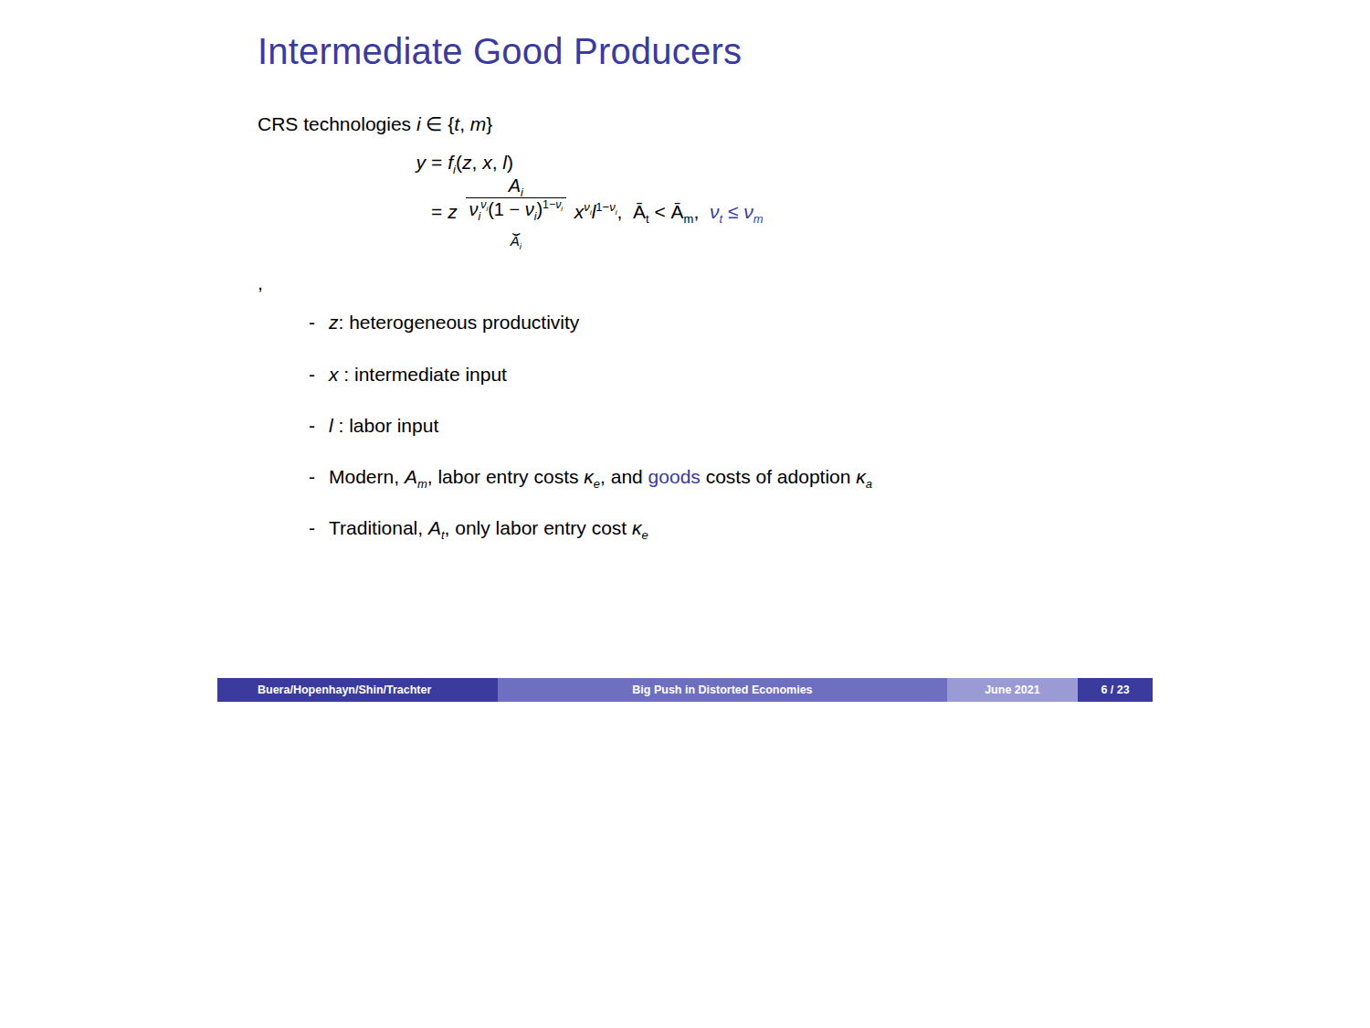Intermediate Good Producers
CRS technologies i ∈ {t, m}
y = fi(z, x, l)
= z Ai νiνi(1 − νi)1−νi ⏟ Āi xνil1−νi, Āt < Ām, νt ≤ νm
,
z: heterogeneous productivity
x : intermediate input
l : labor input
Modern, Am, labor entry costs κe, and goods costs of adoption κa
Traditional, At, only labor entry cost κe
Buera/Hopenhayn/Shin/Trachter
Big Push in Distorted Economies
June 2021
6 / 23